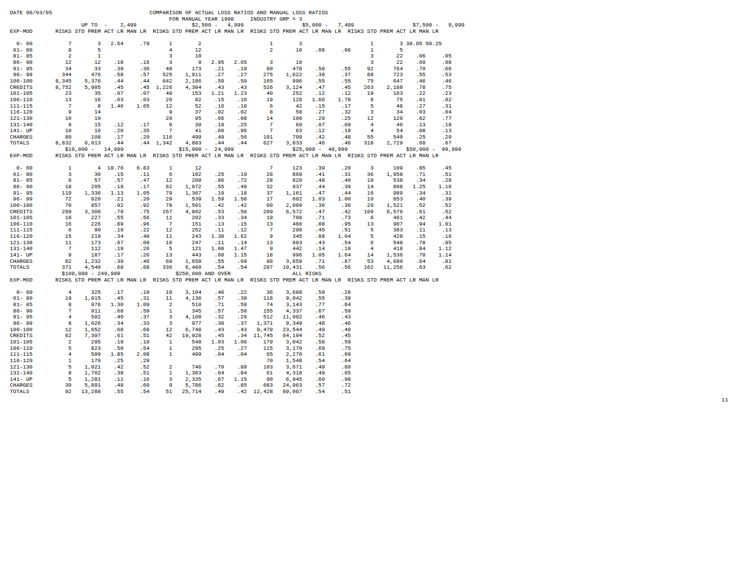DATE 06/03/05                              COMPARISON OF ACTUAL LOSS RATIOS AND MANUAL LOSS RATIOS
                                                 FOR MANUAL YEAR 1998     INDUSTRY GRP = 3
                      UP TO  -    2,499                 $2,500 -   4,999                  $5,000 -   7,499                  $7,500 -   9,999
EXP-MOD       RISKS STD PREM ACT LR MAN LR  RISKS STD PREM ACT LR MAN LR  RISKS STD PREM ACT LR MAN LR  RISKS STD PREM ACT LR MAN LR

  0- 60           7        3   2.54     .79      1        2                     1        3                     1        3 38.05 50.25
 61- 80           8        5                     4       12                     2       10    .08     .06      1        5
 81- 85           2        1                     3       10                                                    3       22    .06     .05
 86- 90          12       12    .18     .16      3        9   2.95   2.65       3       16                     3       22    .09     .08
 91- 95          34       33    .39     .36     48      173    .21    .19      80      478    .58     .55     92      764    .70     .66
 96- 99         344      476    .58     .57    525    1,911    .27    .27     275    1,622    .39     .37     88      723    .55     .53
100-100       8,345    5,376    .44     .44    642    2,186    .59    .59     165      996    .55     .55     75      647    .46     .46
CREDITS       8,752    5,905    .45     .45  1,226    4,304    .43    .43     526    3,124    .47     .45    263    2,188    .78     .75
101-105          23       35    .07     .07     40      153   1.21   1.23      40      252    .12     .12     19      163    .22     .23
106-110          13       16    .03     .03     20       82    .15    .16      19      128   1.66    1.78      8       75    .01     .02
111-115           7        8   1.46    1.65     12       52    .16    .18       6       42    .15     .17      5       48    .27     .31
116-120           9       14                     9       37    .02    .02       8       58    .27     .32      3       34    .03     .04
121-130          10       10                    20       95    .06    .08      14      108    .20     .25     12      120    .62     .77
131-140           8       15    .12     .17      8       39    .19    .25       7       60    .07     .09      4       46    .13     .18
141- UP          10       10    .20     .35      7       41    .60    .96       7       63    .12     .18      4       54    .08     .13
CHARGES          80      108    .17     .20    116      499    .49    .56     101      709    .42     .48     55      540    .25     .29
TOTALS        8,832    6,013    .44     .44  1,342    4,803    .44    .44     627    3,833    .46     .46    318    2,729    .68     .67
                 $10,000 -   14,999                 $15,000 -  24,999                  $25,000 -  49,999                  $50,000 -  99,999
EXP-MOD       RISKS STD PREM ACT LR MAN LR  RISKS STD PREM ACT LR MAN LR  RISKS STD PREM ACT LR MAN LR  RISKS STD PREM ACT LR MAN LR

  0- 60           1        4  18.76    6.83      1       12                     7      123    .39     .20      3      109    .85     .45
 61- 80           3       30    .15     .11      6      102    .25    .19      28      869    .41     .31     36    1,958    .71     .51
 81- 85           6       57    .57     .47     12      209    .86    .72      28      820    .48     .40     10      538    .34     .28
 86- 90          18      205    .19     .17     62    1,072    .55    .49      32      937    .44     .39     14      808   1.25    1.10
 91- 95         119    1,336   1.13    1.05     79    1,367    .19    .18      37    1,161    .47     .44     16      989    .34     .31
 96- 99          72      820    .21     .20     29      539   1.59   1.56      17      602   1.03    1.00     10      653    .40     .39
100-100          70      857    .92     .92     78    1,501    .42    .42      60    2,060    .36     .36     20    1,521    .52     .52
CREDITS         289    3,308    .79     .75    267    4,802    .53    .50     209    6,572    .47     .42    109    6,576    .61     .52
101-105          18      227    .55     .56     11      202    .33    .34      19      708    .71     .73      6      461    .42     .44
106-110          16      226    .89     .96      7      151    .13    .15      13      466    .88     .95     13      907    .94    1.01
111-115           6       90    .19     .22     12      252    .11    .12       7      298    .45     .51      5      383    .11     .13
116-120          15      219    .34     .40     11      243   1.38   1.62       9      345    .88    1.04      5      428    .15     .18
121-130          11      173    .07     .09     10      247    .11    .14      13      603    .43     .54      6      548    .78     .95
131-140           7      112    .19     .26      5      121   1.08   1.47       9      442    .14     .19      4      418    .84    1.12
141- UP           9      187    .17     .26     13      443    .68   1.15      18      996   1.05    1.64     14    1,536    .70    1.14
CHARGES          82    1,232    .39     .46     69    1,658    .55    .69      88    3,859    .71     .87     53    4,680    .64     .81
TOTALS          371    4,540    .68     .68    336    6,460    .54    .54     297   10,431    .56     .56    162   11,256    .63     .62
                $100,000 - 249,999                 $250,000 AND OVER                   ALL RISKS
EXP-MOD       RISKS STD PREM ACT LR MAN LR  RISKS STD PREM ACT LR MAN LR  RISKS STD PREM ACT LR MAN LR  RISKS STD PREM ACT LR MAN LR

  0- 60           4      325    .17     .10     10    3,104    .46    .22      36    3,688    .59     .28
 61- 80          19    1,915    .45     .31     11    4,136    .57    .39     118    9,042    .55     .39
 81- 85           8      976   1.30    1.09      2      510    .71    .59      74    3,143    .77     .64
 86- 90           7      911    .68     .59      1      345    .57    .50     155    4,337    .67     .59
 91- 95           4      592    .40     .37      3    4,108    .32    .29     512   11,002    .46     .43
 96- 99           8    1,026    .34     .33      3      977    .38    .37   1,371    9,349    .48     .46
100-100          12    1,652    .68     .68     12    6,748    .43    .43   9,479   23,544    .49     .49
CREDITS          62    7,397    .61     .51     42   19,928    .45    .34  11,745   64,104    .52     .45
101-105           2      295    .19     .19      1      548   1.03   1.06     179    3,042    .58     .59
106-110           5      823    .50     .54      1      295    .25    .27     115    3,170    .69     .75
111-115           4      599   1.85    2.08      1      499    .04    .04      65    2,270    .61     .69
116-120           1      170    .25     .29                                    70    1,548    .54     .64
121-130           5    1,021    .42     .52      2      746    .70    .89     103    3,671    .49     .60
131-140           8    1,702    .38     .51      1    1,363    .64    .84      61    4,318    .49     .65
141- UP           5    1,281    .11     .16      3    2,335    .67   1.15      90    6,945    .60     .98
CHARGES          30    5,891    .48     .60      9    5,786    .62    .85     683   24,963    .57     .72
TOTALS           92   13,288    .55     .54     51   25,714    .49    .42  12,428   89,067    .54     .51
11